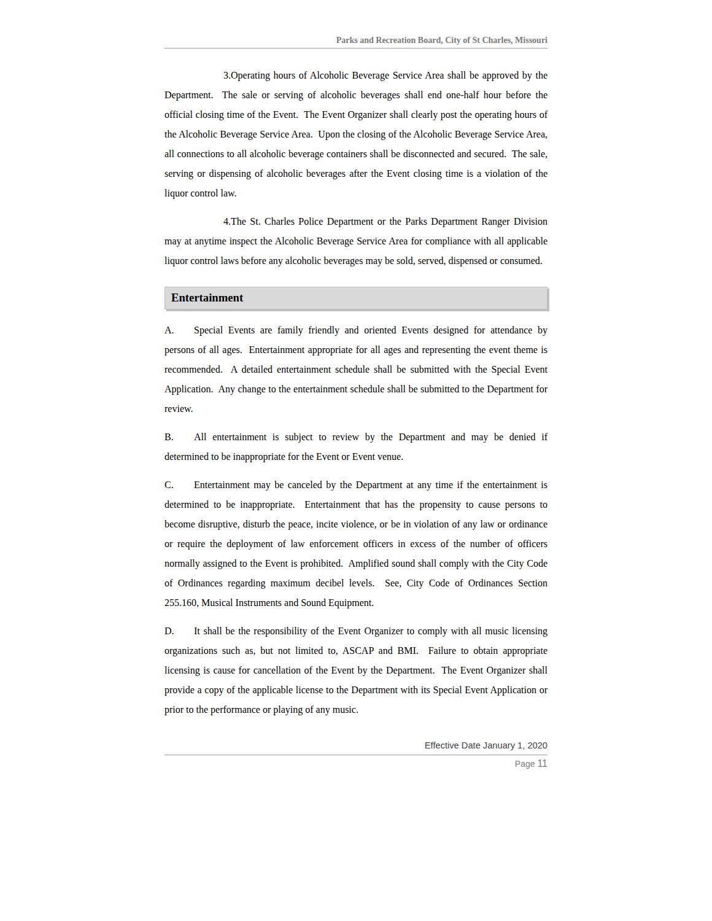Parks and Recreation Board, City of St Charles, Missouri
3. Operating hours of Alcoholic Beverage Service Area shall be approved by the Department. The sale or serving of alcoholic beverages shall end one-half hour before the official closing time of the Event. The Event Organizer shall clearly post the operating hours of the Alcoholic Beverage Service Area. Upon the closing of the Alcoholic Beverage Service Area, all connections to all alcoholic beverage containers shall be disconnected and secured. The sale, serving or dispensing of alcoholic beverages after the Event closing time is a violation of the liquor control law.
4. The St. Charles Police Department or the Parks Department Ranger Division may at anytime inspect the Alcoholic Beverage Service Area for compliance with all applicable liquor control laws before any alcoholic beverages may be sold, served, dispensed or consumed.
Entertainment
A. Special Events are family friendly and oriented Events designed for attendance by persons of all ages. Entertainment appropriate for all ages and representing the event theme is recommended. A detailed entertainment schedule shall be submitted with the Special Event Application. Any change to the entertainment schedule shall be submitted to the Department for review.
B. All entertainment is subject to review by the Department and may be denied if determined to be inappropriate for the Event or Event venue.
C. Entertainment may be canceled by the Department at any time if the entertainment is determined to be inappropriate. Entertainment that has the propensity to cause persons to become disruptive, disturb the peace, incite violence, or be in violation of any law or ordinance or require the deployment of law enforcement officers in excess of the number of officers normally assigned to the Event is prohibited. Amplified sound shall comply with the City Code of Ordinances regarding maximum decibel levels. See, City Code of Ordinances Section 255.160, Musical Instruments and Sound Equipment.
D. It shall be the responsibility of the Event Organizer to comply with all music licensing organizations such as, but not limited to, ASCAP and BMI. Failure to obtain appropriate licensing is cause for cancellation of the Event by the Department. The Event Organizer shall provide a copy of the applicable license to the Department with its Special Event Application or prior to the performance or playing of any music.
Effective Date January 1, 2020
Page 11